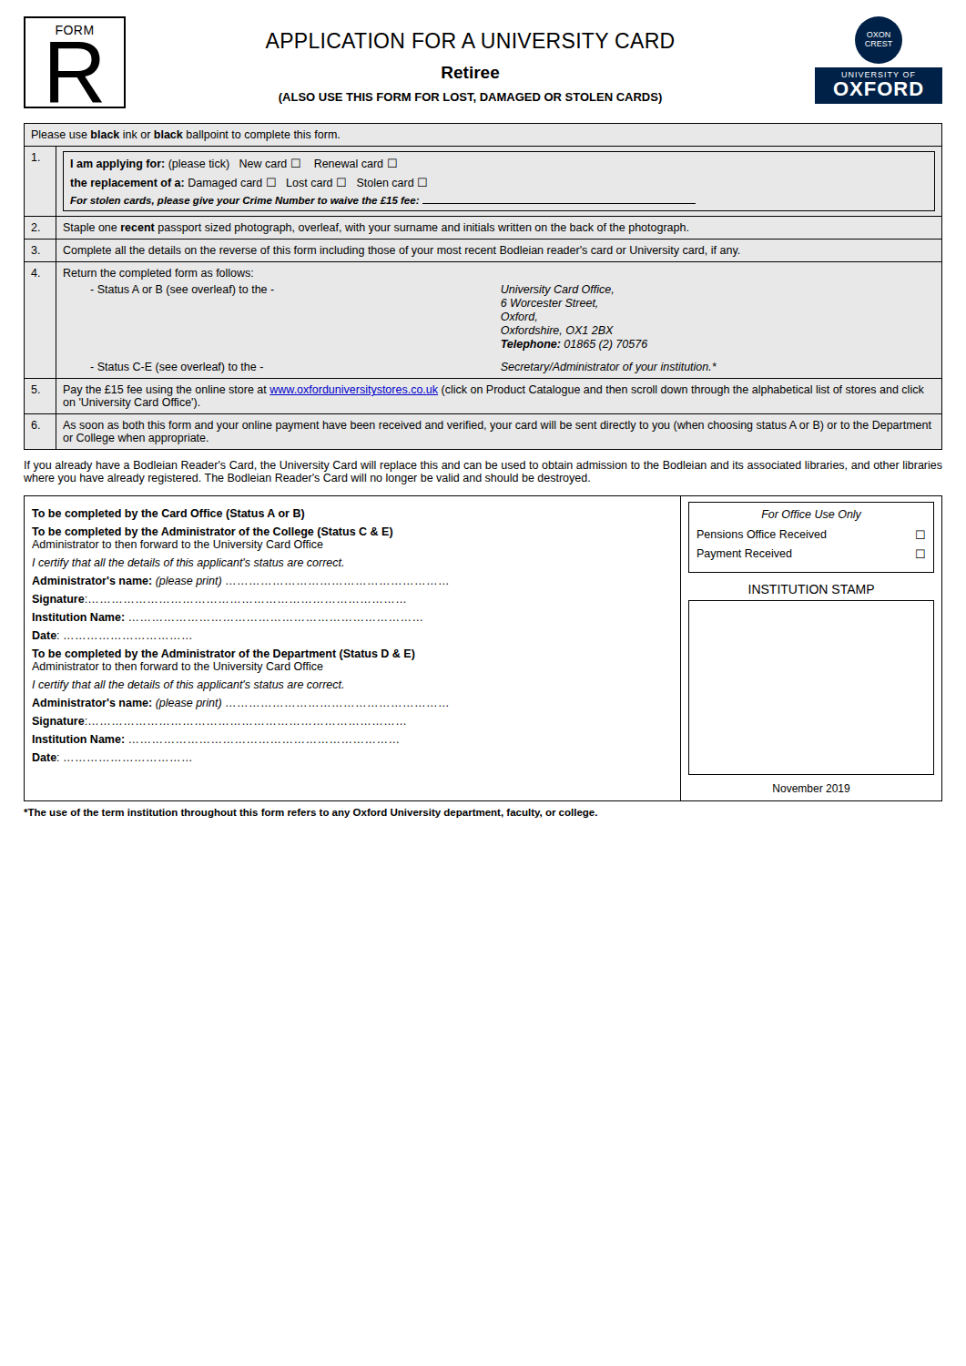FORM
R
APPLICATION FOR A UNIVERSITY CARD
Retiree
(ALSO USE THIS FORM FOR LOST, DAMAGED OR STOLEN CARDS)
OXON
CREST
UNIVERSITY OF OXFORD
| Please use black ink or black ballpoint to complete this form. |
| 1. | I am applying for: (please tick) New card ☐ Renewal card ☐ the replacement of a: Damaged card ☐ Lost card ☐ Stolen card ☐ For stolen cards, please give your Crime Number to waive the £15 fee: |
| 2. | Staple one recent passport sized photograph, overleaf, with your surname and initials written on the back of the photograph. |
| 3. | Complete all the details on the reverse of this form including those of your most recent Bodleian reader's card or University card, if any. |
| 4. | Return the completed form as follows: - Status A or B (see overleaf) to the - University Card Office, 6 Worcester Street, Oxford, Oxfordshire, OX1 2BX Telephone: 01865 (2) 70576 - Status C-E (see overleaf) to the - Secretary/Administrator of your institution.* |
| 5. | Pay the £15 fee using the online store at www.oxforduniversitystores.co.uk (click on Product Catalogue and then scroll down through the alphabetical list of stores and click on 'University Card Office'). |
| 6. | As soon as both this form and your online payment have been received and verified, your card will be sent directly to you (when choosing status A or B) or to the Department or College when appropriate. |
If you already have a Bodleian Reader's Card, the University Card will replace this and can be used to obtain admission to the Bodleian and its associated libraries, and other libraries where you have already registered. The Bodleian Reader's Card will no longer be valid and should be destroyed.
To be completed by the Card Office (Status A or B)
To be completed by the Administrator of the College (Status C & E)
Administrator to then forward to the University Card Office
I certify that all the details of this applicant's status are correct.
Administrator's name: (please print) …………………………………………………
Signature:………………………………………………………………………
Institution Name: …………………………………………………………………
Date: ……………………………
To be completed by the Administrator of the Department (Status D & E)
Administrator to then forward to the University Card Office
I certify that all the details of this applicant's status are correct.
Administrator's name: (please print) …………………………………………………
Signature:………………………………………………………………………
Institution Name: ……………………………………………………………
Date: ……………………………
For Office Use Only
Pensions Office Received☐
Payment Received☐
INSTITUTION STAMP
November 2019
*The use of the term institution throughout this form refers to any Oxford University department, faculty, or college.